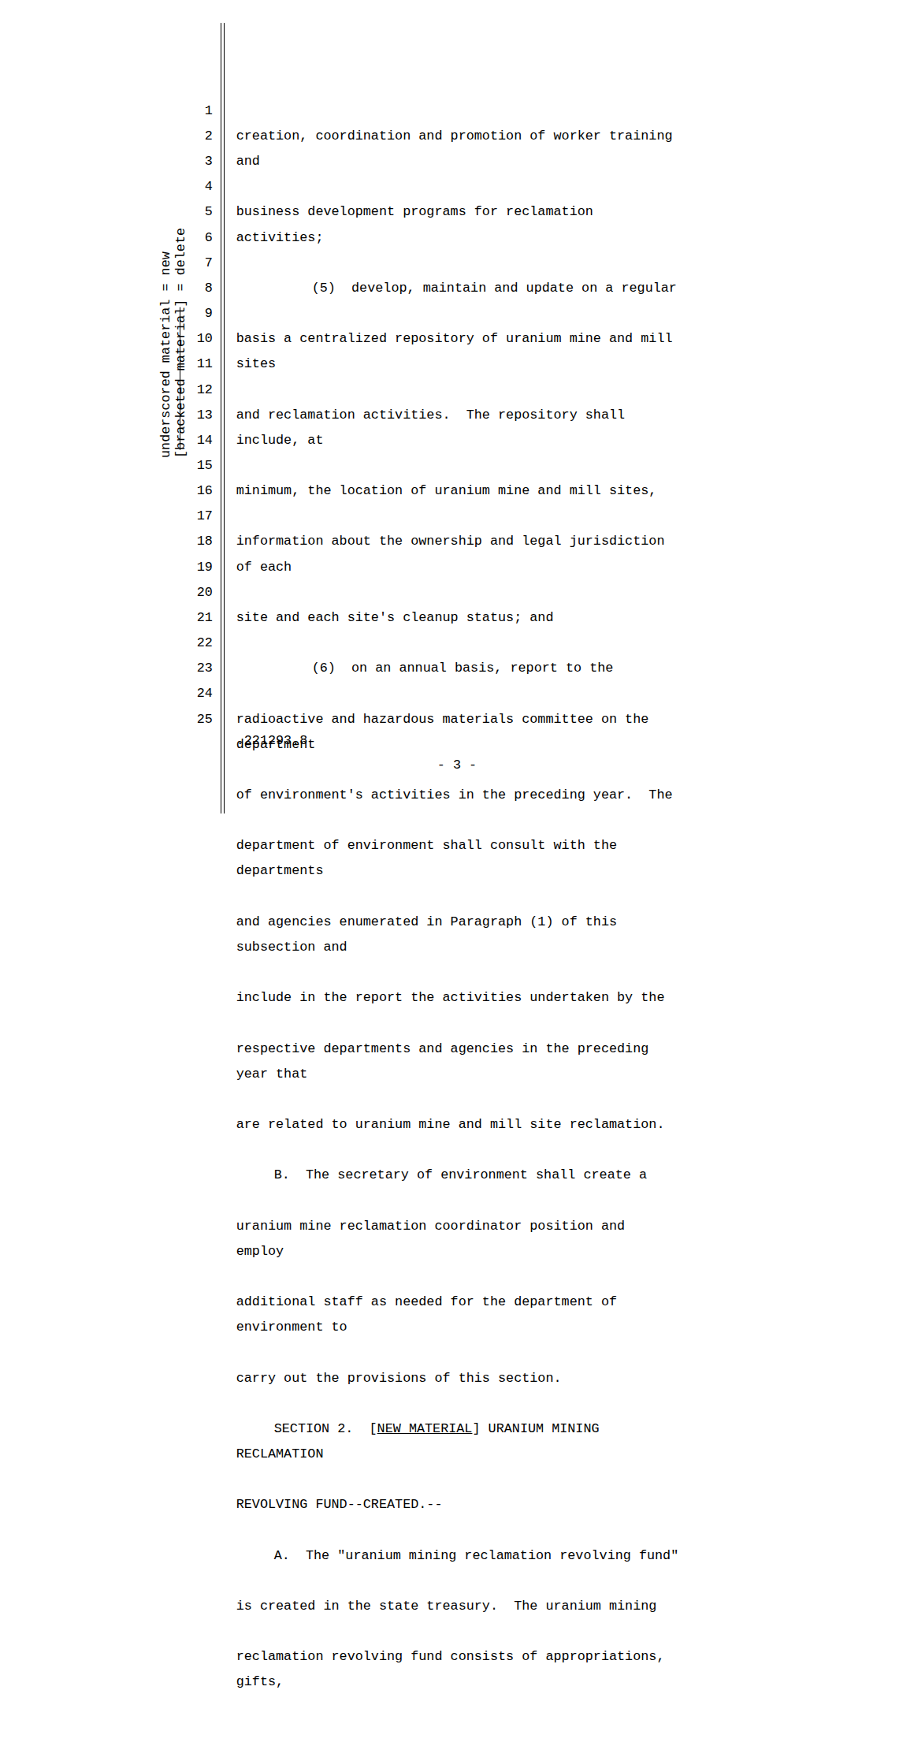1
2
3
4
5
6
7
8
9
10
11
12
13
14
15
16
17
18
19
20
21
22
23
24
25
creation, coordination and promotion of worker training and
business development programs for reclamation activities;
(5) develop, maintain and update on a regular
basis a centralized repository of uranium mine and mill sites
and reclamation activities. The repository shall include, at
minimum, the location of uranium mine and mill sites,
information about the ownership and legal jurisdiction of each
site and each site's cleanup status; and
(6) on an annual basis, report to the
radioactive and hazardous materials committee on the department
of environment's activities in the preceding year. The
department of environment shall consult with the departments
and agencies enumerated in Paragraph (1) of this subsection and
include in the report the activities undertaken by the
respective departments and agencies in the preceding year that
are related to uranium mine and mill site reclamation.
B. The secretary of environment shall create a
uranium mine reclamation coordinator position and employ
additional staff as needed for the department of environment to
carry out the provisions of this section.
SECTION 2. [NEW MATERIAL] URANIUM MINING RECLAMATION
REVOLVING FUND--CREATED.--
A. The "uranium mining reclamation revolving fund"
is created in the state treasury. The uranium mining
reclamation revolving fund consists of appropriations, gifts,
underscored material = new [bracketed material] = delete
.221293.8
- 3 -